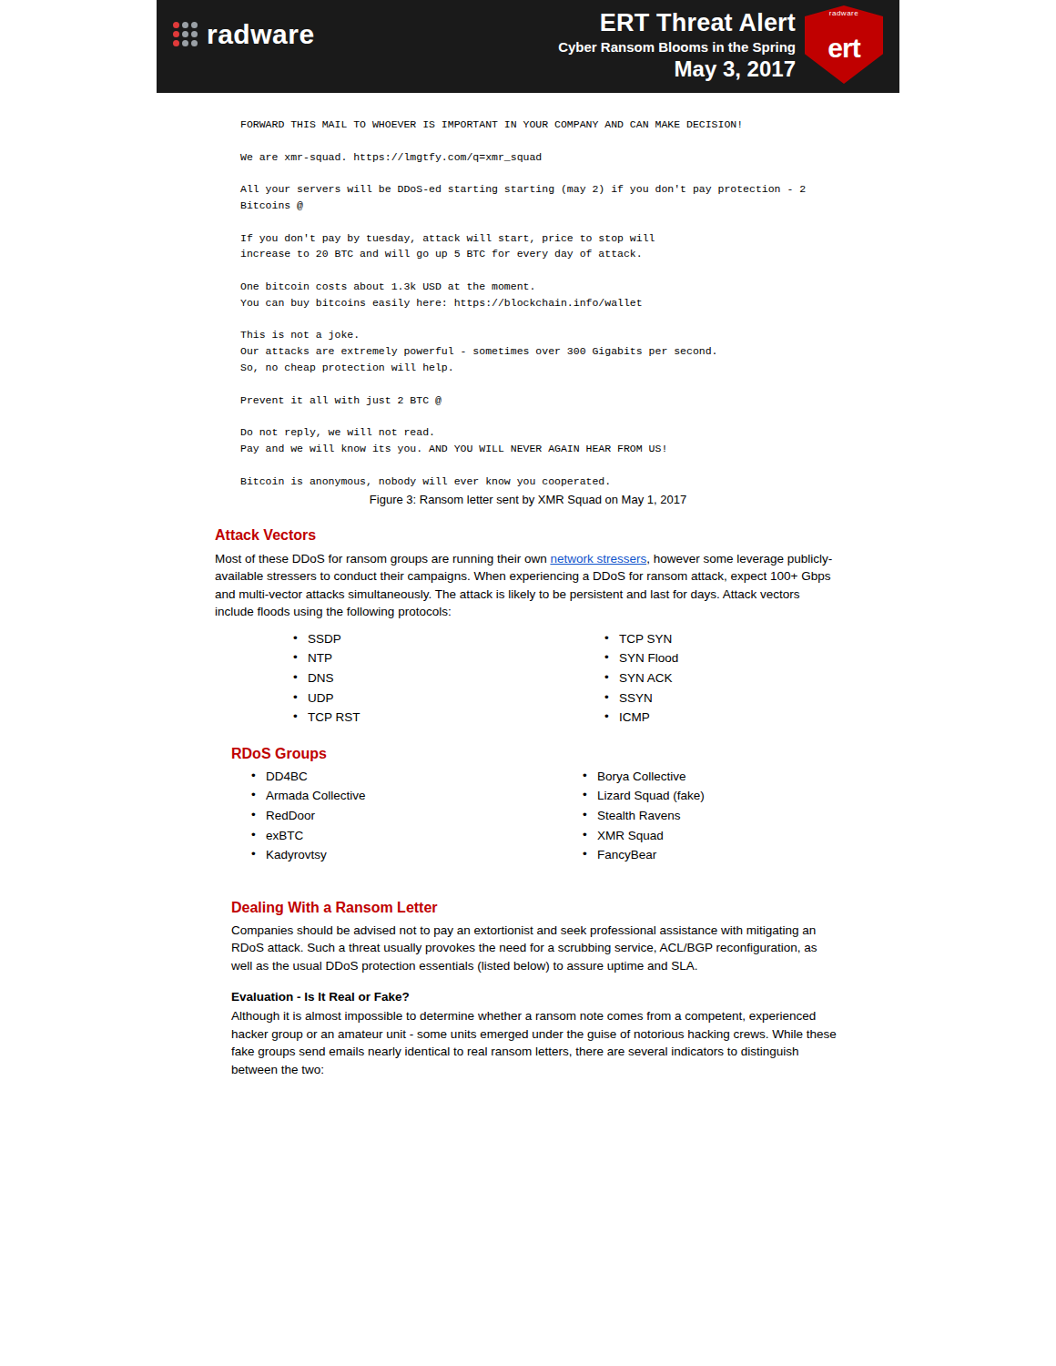radware
ERT Threat Alert
Cyber Ransom Blooms in the Spring
May 3, 2017
radware
ert
FORWARD THIS MAIL TO WHOEVER IS IMPORTANT IN YOUR COMPANY AND CAN MAKE DECISION!

We are xmr-squad. https://lmgtfy.com/q=xmr_squad

All your servers will be DDoS-ed starting starting (may 2) if you don't pay protection - 2 Bitcoins @

If you don't pay by tuesday, attack will start, price to stop will
increase to 20 BTC and will go up 5 BTC for every day of attack.

One bitcoin costs about 1.3k USD at the moment.
You can buy bitcoins easily here: https://blockchain.info/wallet

This is not a joke.
Our attacks are extremely powerful - sometimes over 300 Gigabits per second.
So, no cheap protection will help.

Prevent it all with just 2 BTC @

Do not reply, we will not read.
Pay and we will know its you. AND YOU WILL NEVER AGAIN HEAR FROM US!

Bitcoin is anonymous, nobody will ever know you cooperated.
Figure 3: Ransom letter sent by XMR Squad on May 1, 2017
Attack Vectors
Most of these DDoS for ransom groups are running their own network stressers, however some leverage publicly-available stressers to conduct their campaigns. When experiencing a DDoS for ransom attack, expect 100+ Gbps and multi-vector attacks simultaneously. The attack is likely to be persistent and last for days. Attack vectors include floods using the following protocols:
SSDP
NTP
DNS
UDP
TCP RST
TCP SYN
SYN Flood
SYN ACK
SSYN
ICMP
RDoS Groups
DD4BC
Armada Collective
RedDoor
exBTC
Kadyrovtsy
Borya Collective
Lizard Squad (fake)
Stealth Ravens
XMR Squad
FancyBear
Dealing With a Ransom Letter
Companies should be advised not to pay an extortionist and seek professional assistance with mitigating an RDoS attack. Such a threat usually provokes the need for a scrubbing service, ACL/BGP reconfiguration, as well as the usual DDoS protection essentials (listed below) to assure uptime and SLA.
Evaluation - Is It Real or Fake?
Although it is almost impossible to determine whether a ransom note comes from a competent, experienced hacker group or an amateur unit - some units emerged under the guise of notorious hacking crews. While these fake groups send emails nearly identical to real ransom letters, there are several indicators to distinguish between the two: